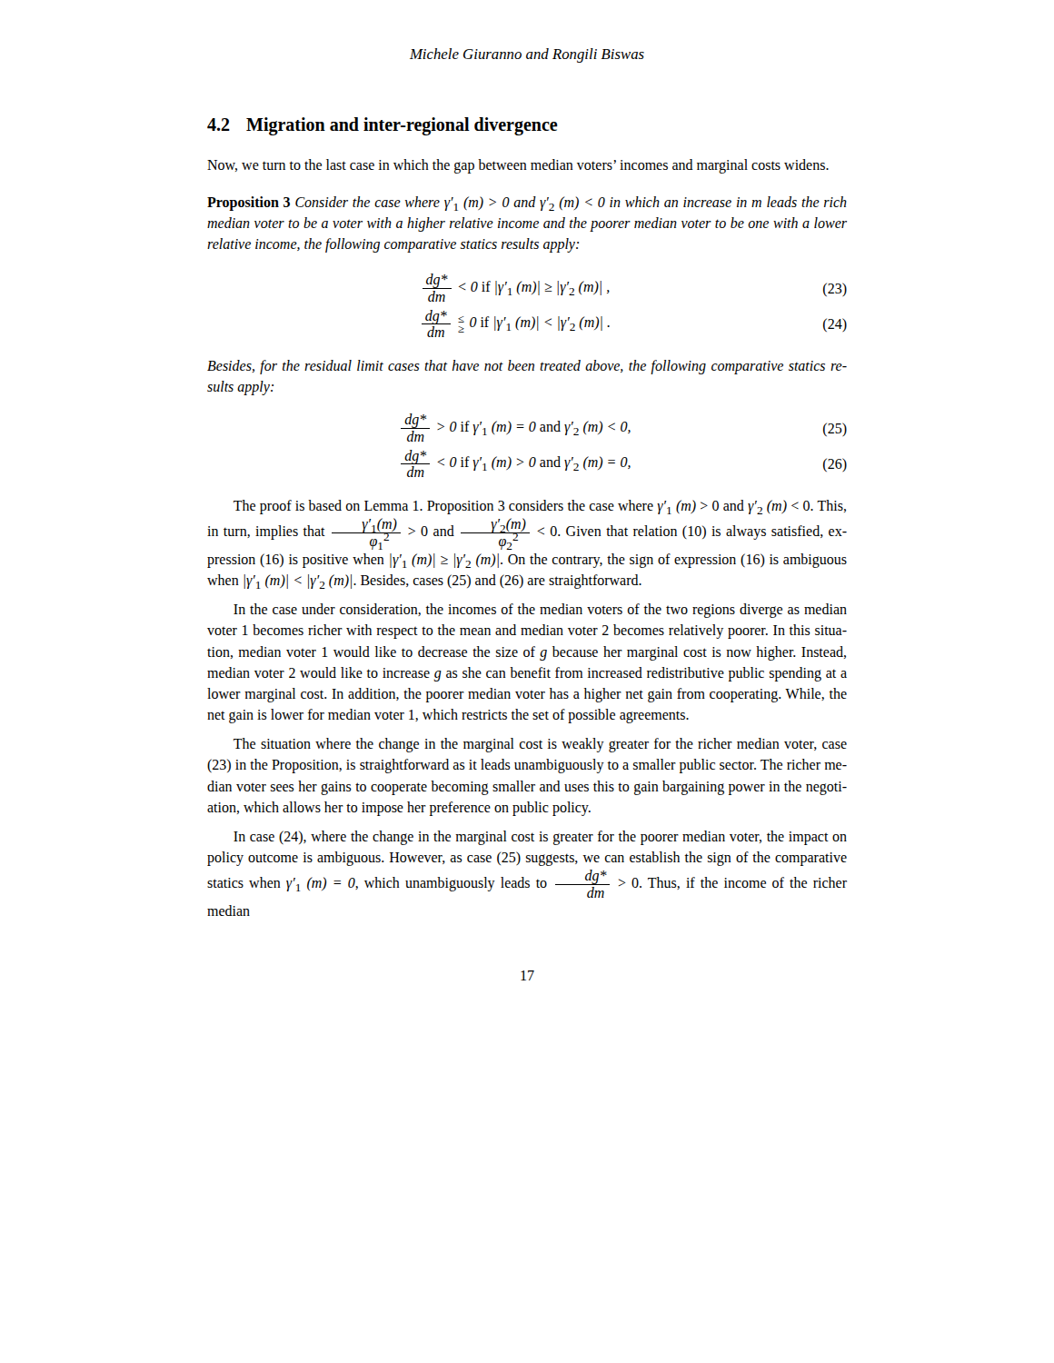Michele Giuranno and Rongili Biswas
4.2 Migration and inter-regional divergence
Now, we turn to the last case in which the gap between median voters’ incomes and marginal costs widens.
Proposition 3 Consider the case where γ′1 (m) > 0 and γ′2 (m) < 0 in which an increase in m leads the rich median voter to be a voter with a higher relative income and the poorer median voter to be one with a lower relative income, the following comparative statics results apply:
| dg* dm < 0 if /γ′ 1 (m)/ ≥ /γ′ 2 (m)/ , | (23) |
| dg* dm ≤ ≥ 0 if /γ′ 1 (m)/ < /γ′ 2 (m)/ . | (24) |
Besides, for the residual limit cases that have not been treated above, the following comparative statics results apply:
| dg* dm > 0 if γ′ 1 (m) = 0 and γ′ 2 (m) < 0, | (25) |
| dg* dm < 0 if γ′ 1 (m) > 0 and γ′ 2 (m) = 0, | (26) |
The proof is based on Lemma 1. Proposition 3 considers the case where γ′1 (m) > 0 and γ′2 (m) < 0. This, in turn, implies that γ′1(m) φ12 > 0 and γ′2(m) φ22 < 0. Given that relation (10) is always satisfied, expression (16) is positive when |γ′1 (m)| ≥ |γ′2 (m)|. On the contrary, the sign of expression (16) is ambiguous when |γ′1 (m)| < |γ′2 (m)|. Besides, cases (25) and (26) are straightforward.
In the case under consideration, the incomes of the median voters of the two regions diverge as median voter 1 becomes richer with respect to the mean and median voter 2 becomes relatively poorer. In this situation, median voter 1 would like to decrease the size of g because her marginal cost is now higher. Instead, median voter 2 would like to increase g as she can benefit from increased redistributive public spending at a lower marginal cost. In addition, the poorer median voter has a higher net gain from cooperating. While, the net gain is lower for median voter 1, which restricts the set of possible agreements.
The situation where the change in the marginal cost is weakly greater for the richer median voter, case (23) in the Proposition, is straightforward as it leads unambiguously to a smaller public sector. The richer median voter sees her gains to cooperate becoming smaller and uses this to gain bargaining power in the negotiation, which allows her to impose her preference on public policy.
In case (24), where the change in the marginal cost is greater for the poorer median voter, the impact on policy outcome is ambiguous. However, as case (25) suggests, we can establish the sign of the comparative statics when γ′1 (m) = 0, which unambiguously leads to dg*dm > 0. Thus, if the income of the richer median
17